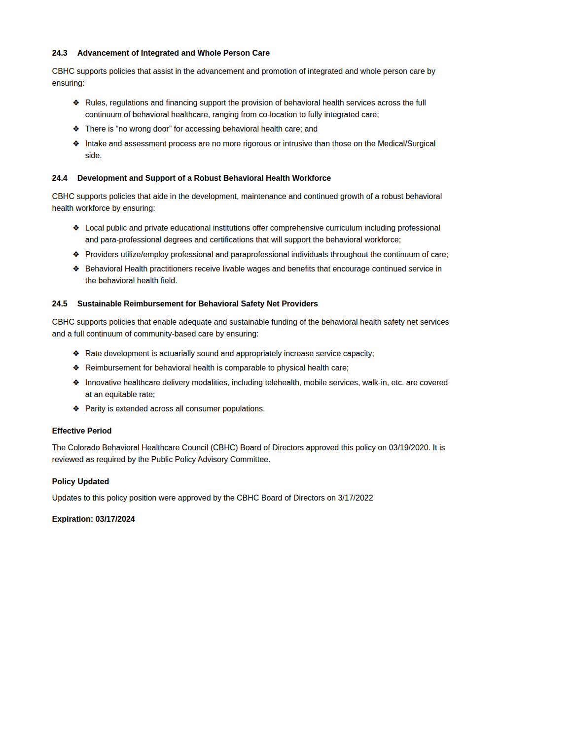24.3 Advancement of Integrated and Whole Person Care
CBHC supports policies that assist in the advancement and promotion of integrated and whole person care by ensuring:
Rules, regulations and financing support the provision of behavioral health services across the full continuum of behavioral healthcare, ranging from co-location to fully integrated care;
There is “no wrong door” for accessing behavioral health care; and
Intake and assessment process are no more rigorous or intrusive than those on the Medical/Surgical side.
24.4 Development and Support of a Robust Behavioral Health Workforce
CBHC supports policies that aide in the development, maintenance and continued growth of a robust behavioral health workforce by ensuring:
Local public and private educational institutions offer comprehensive curriculum including professional and para-professional degrees and certifications that will support the behavioral workforce;
Providers utilize/employ professional and paraprofessional individuals throughout the continuum of care;
Behavioral Health practitioners receive livable wages and benefits that encourage continued service in the behavioral health field.
24.5 Sustainable Reimbursement for Behavioral Safety Net Providers
CBHC supports policies that enable adequate and sustainable funding of the behavioral health safety net services and a full continuum of community-based care by ensuring:
Rate development is actuarially sound and appropriately increase service capacity;
Reimbursement for behavioral health is comparable to physical health care;
Innovative healthcare delivery modalities, including telehealth, mobile services, walk-in, etc. are covered at an equitable rate;
Parity is extended across all consumer populations.
Effective Period
The Colorado Behavioral Healthcare Council (CBHC) Board of Directors approved this policy on 03/19/2020. It is reviewed as required by the Public Policy Advisory Committee.
Policy Updated
Updates to this policy position were approved by the CBHC Board of Directors on 3/17/2022
Expiration: 03/17/2024